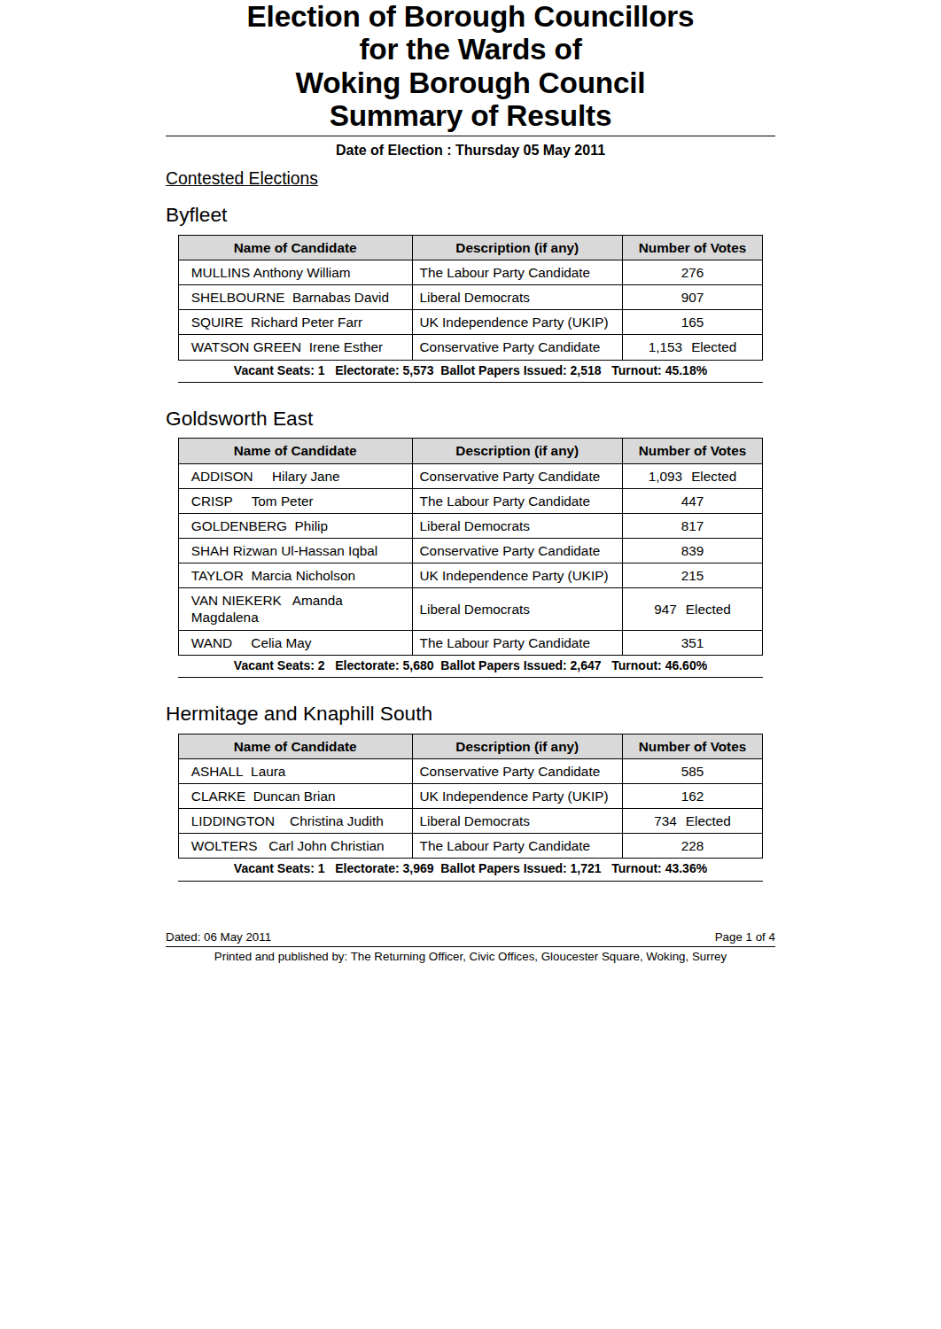Election of Borough Councillors
for the Wards of
Woking Borough Council
Summary of Results
Date of Election : Thursday 05 May 2011
Contested Elections
Byfleet
| Name of Candidate | Description (if any) | Number of Votes |
| --- | --- | --- |
| MULLINS Anthony William | The Labour Party Candidate | 276 |
| SHELBOURNE Barnabas David | Liberal Democrats | 907 |
| SQUIRE Richard Peter Farr | UK Independence Party (UKIP) | 165 |
| WATSON GREEN Irene Esther | Conservative Party Candidate | 1,153 Elected |
Vacant Seats: 1 Electorate: 5,573 Ballot Papers Issued: 2,518 Turnout: 45.18%
Goldsworth East
| Name of Candidate | Description (if any) | Number of Votes |
| --- | --- | --- |
| ADDISON Hilary Jane | Conservative Party Candidate | 1,093 Elected |
| CRISP Tom Peter | The Labour Party Candidate | 447 |
| GOLDENBERG Philip | Liberal Democrats | 817 |
| SHAH Rizwan Ul-Hassan Iqbal | Conservative Party Candidate | 839 |
| TAYLOR Marcia Nicholson | UK Independence Party (UKIP) | 215 |
| VAN NIEKERK Amanda Magdalena | Liberal Democrats | 947 Elected |
| WAND Celia May | The Labour Party Candidate | 351 |
Vacant Seats: 2 Electorate: 5,680 Ballot Papers Issued: 2,647 Turnout: 46.60%
Hermitage and Knaphill South
| Name of Candidate | Description (if any) | Number of Votes |
| --- | --- | --- |
| ASHALL Laura | Conservative Party Candidate | 585 |
| CLARKE Duncan Brian | UK Independence Party (UKIP) | 162 |
| LIDDINGTON Christina Judith | Liberal Democrats | 734 Elected |
| WOLTERS Carl John Christian | The Labour Party Candidate | 228 |
Vacant Seats: 1 Electorate: 3,969 Ballot Papers Issued: 1,721 Turnout: 43.36%
Dated: 06 May 2011 Page 1 of 4
Printed and published by: The Returning Officer, Civic Offices, Gloucester Square, Woking, Surrey